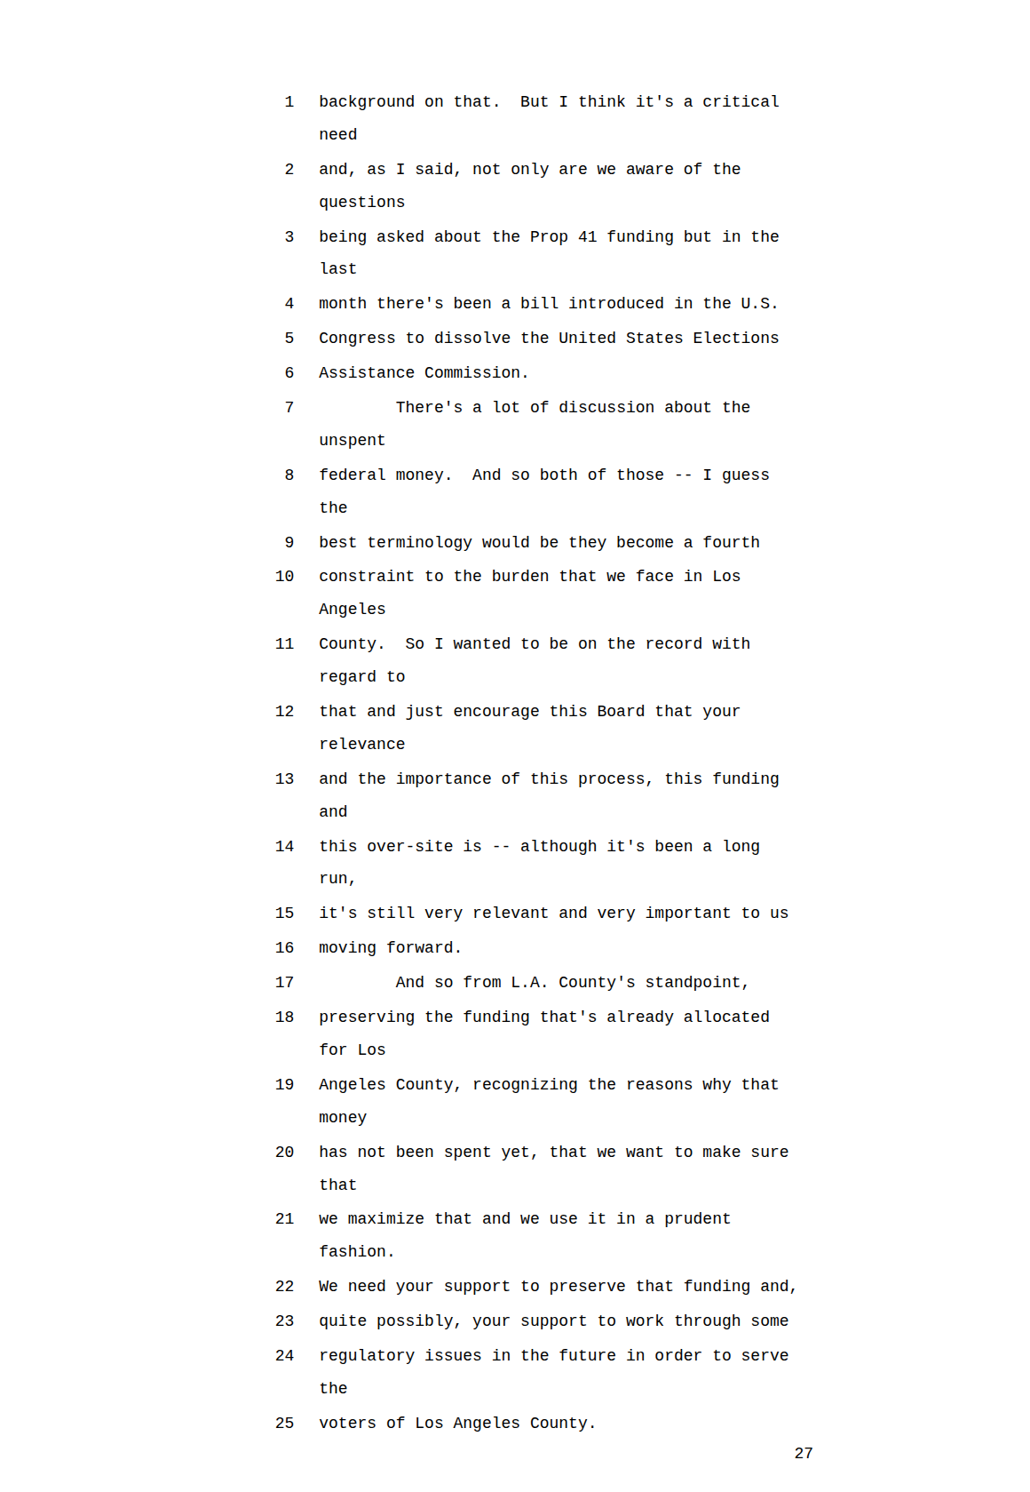| 1 | background on that. But I think it's a critical need |
| 2 | and, as I said, not only are we aware of the questions |
| 3 | being asked about the Prop 41 funding but in the last |
| 4 | month there's been a bill introduced in the U.S. |
| 5 | Congress to dissolve the United States Elections |
| 6 | Assistance Commission. |
| 7 | There's a lot of discussion about the unspent |
| 8 | federal money. And so both of those -- I guess the |
| 9 | best terminology would be they become a fourth |
| 10 | constraint to the burden that we face in Los Angeles |
| 11 | County. So I wanted to be on the record with regard to |
| 12 | that and just encourage this Board that your relevance |
| 13 | and the importance of this process, this funding and |
| 14 | this over-site is -- although it's been a long run, |
| 15 | it's still very relevant and very important to us |
| 16 | moving forward. |
| 17 | And so from L.A. County's standpoint, |
| 18 | preserving the funding that's already allocated for Los |
| 19 | Angeles County, recognizing the reasons why that money |
| 20 | has not been spent yet, that we want to make sure that |
| 21 | we maximize that and we use it in a prudent fashion. |
| 22 | We need your support to preserve that funding and, |
| 23 | quite possibly, your support to work through some |
| 24 | regulatory issues in the future in order to serve the |
| 25 | voters of Los Angeles County. |
27